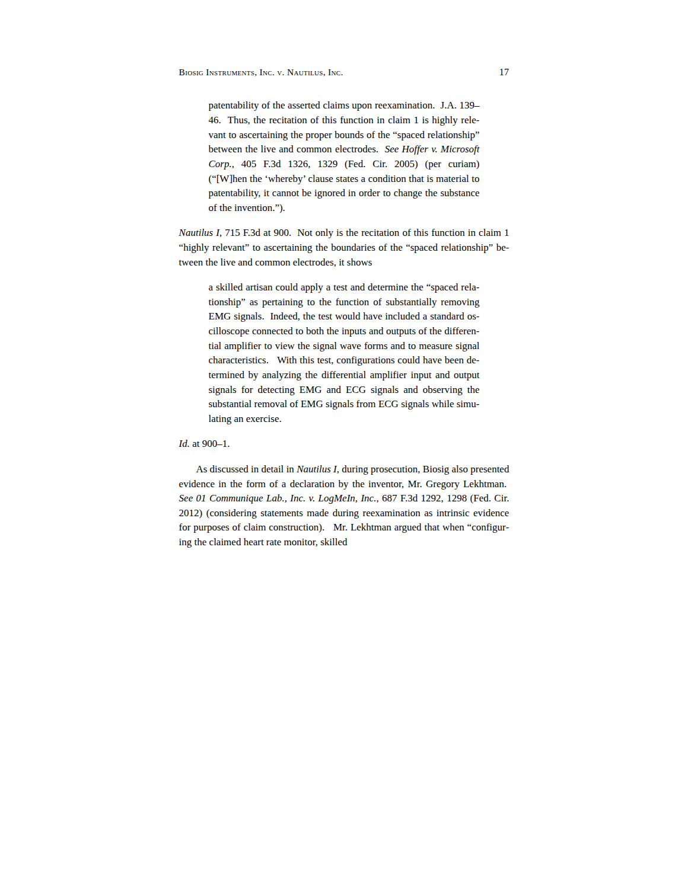Biosig Instruments, Inc. v. Nautilus, Inc. 17
patentability of the asserted claims upon reexamination. J.A. 139–46. Thus, the recitation of this function in claim 1 is highly relevant to ascertaining the proper bounds of the “spaced relationship” between the live and common electrodes. See Hoffer v. Microsoft Corp., 405 F.3d 1326, 1329 (Fed. Cir. 2005) (per curiam) (“[W]hen the ‘whereby’ clause states a condition that is material to patentability, it cannot be ignored in order to change the substance of the invention.”).
Nautilus I, 715 F.3d at 900. Not only is the recitation of this function in claim 1 “highly relevant” to ascertaining the boundaries of the “spaced relationship” between the live and common electrodes, it shows
a skilled artisan could apply a test and determine the “spaced relationship” as pertaining to the function of substantially removing EMG signals. Indeed, the test would have included a standard oscilloscope connected to both the inputs and outputs of the differential amplifier to view the signal wave forms and to measure signal characteristics. With this test, configurations could have been determined by analyzing the differential amplifier input and output signals for detecting EMG and ECG signals and observing the substantial removal of EMG signals from ECG signals while simulating an exercise.
Id. at 900–1.
As discussed in detail in Nautilus I, during prosecution, Biosig also presented evidence in the form of a declaration by the inventor, Mr. Gregory Lekhtman. See 01 Communique Lab., Inc. v. LogMeIn, Inc., 687 F.3d 1292, 1298 (Fed. Cir. 2012) (considering statements made during reexamination as intrinsic evidence for purposes of claim construction). Mr. Lekhtman argued that when “configuring the claimed heart rate monitor, skilled